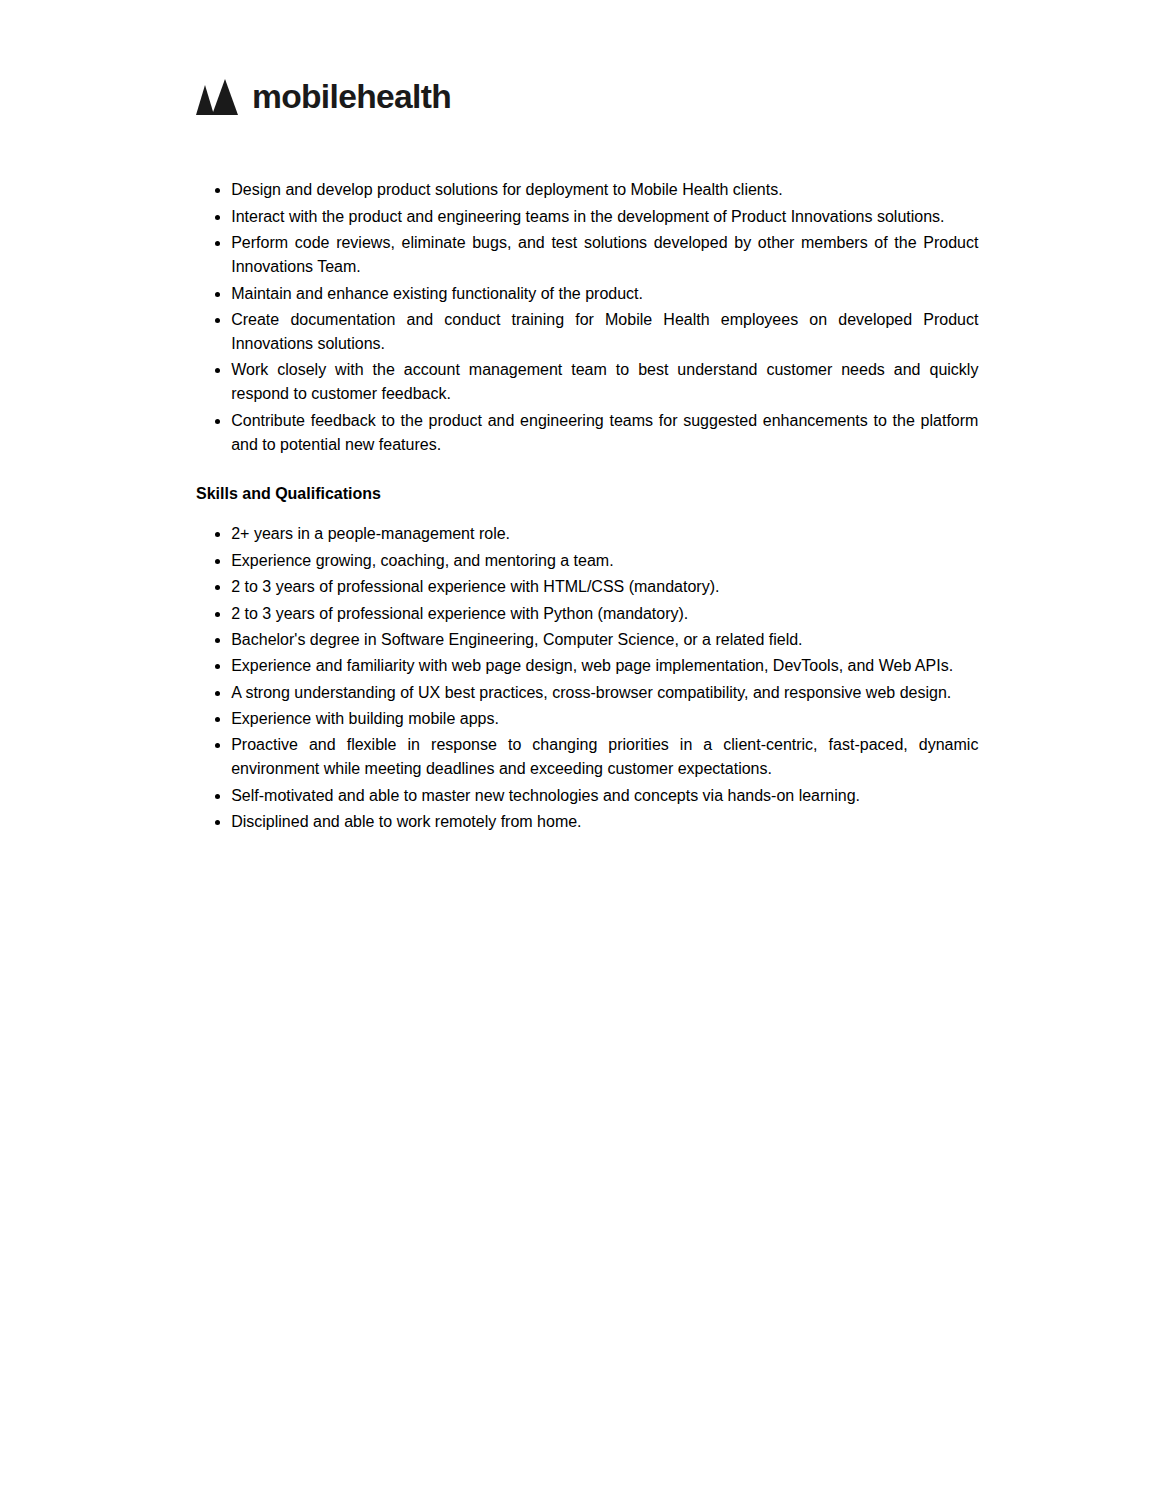mobilehealth
Design and develop product solutions for deployment to Mobile Health clients.
Interact with the product and engineering teams in the development of Product Innovations solutions.
Perform code reviews, eliminate bugs, and test solutions developed by other members of the Product Innovations Team.
Maintain and enhance existing functionality of the product.
Create documentation and conduct training for Mobile Health employees on developed Product Innovations solutions.
Work closely with the account management team to best understand customer needs and quickly respond to customer feedback.
Contribute feedback to the product and engineering teams for suggested enhancements to the platform and to potential new features.
Skills and Qualifications
2+ years in a people-management role.
Experience growing, coaching, and mentoring a team.
2 to 3 years of professional experience with HTML/CSS (mandatory).
2 to 3 years of professional experience with Python (mandatory).
Bachelor's degree in Software Engineering, Computer Science, or a related field.
Experience and familiarity with web page design, web page implementation, DevTools, and Web APIs.
A strong understanding of UX best practices, cross-browser compatibility, and responsive web design.
Experience with building mobile apps.
Proactive and flexible in response to changing priorities in a client-centric, fast-paced, dynamic environment while meeting deadlines and exceeding customer expectations.
Self-motivated and able to master new technologies and concepts via hands-on learning.
Disciplined and able to work remotely from home.